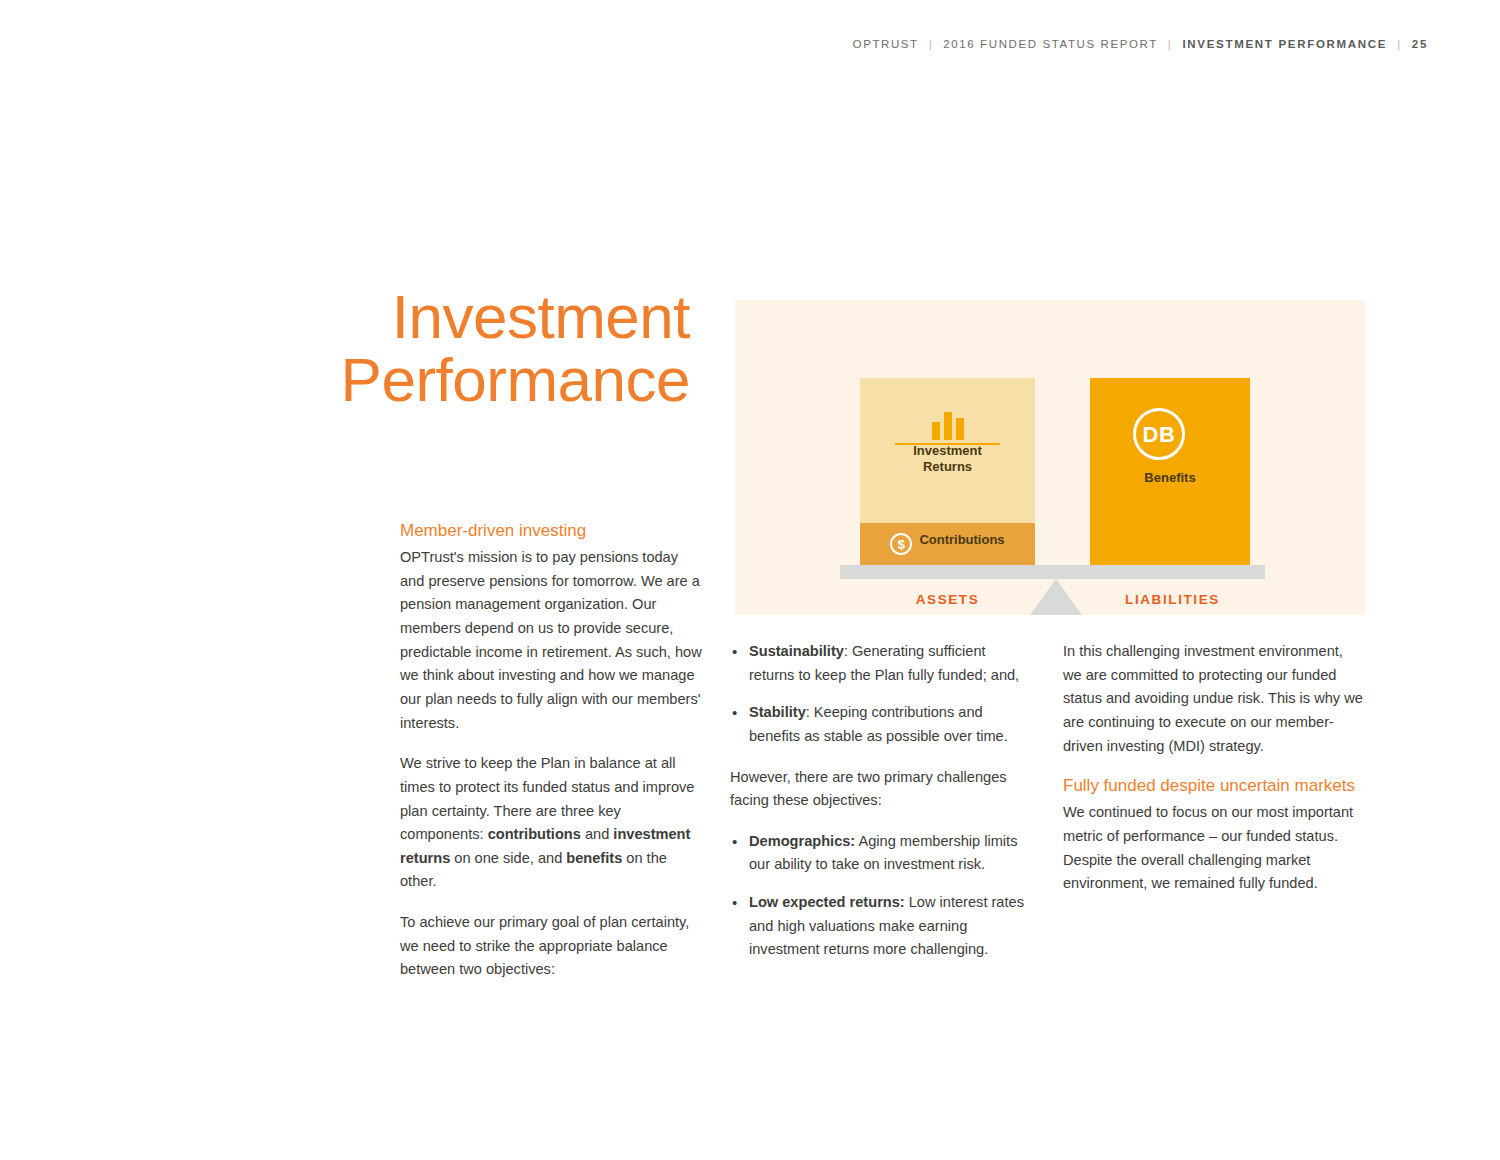OPTRUST|2016 FUNDED STATUS REPORT|INVESTMENT PERFORMANCE|25
Investment
Performance
Investment
Returns
$Contributions
DB
Benefits
ASSETS
LIABILITIES
Member-driven investing
OPTrust's mission is to pay pensions today and preserve pensions for tomorrow. We are a pension management organization. Our members depend on us to provide secure, predictable income in retirement. As such, how we think about investing and how we manage our plan needs to fully align with our members' interests.
We strive to keep the Plan in balance at all times to protect its funded status and improve plan certainty. There are three key components: contributions and investment returns on one side, and benefits on the other.
To achieve our primary goal of plan certainty, we need to strike the appropriate balance between two objectives:
Sustainability: Generating sufficient returns to keep the Plan fully funded; and,
Stability: Keeping contributions and benefits as stable as possible over time.
However, there are two primary challenges facing these objectives:
Demographics: Aging membership limits our ability to take on investment risk.
Low expected returns: Low interest rates and high valuations make earning investment returns more challenging.
In this challenging investment environment, we are committed to protecting our funded status and avoiding undue risk. This is why we are continuing to execute on our member-driven investing (MDI) strategy.
Fully funded despite uncertain markets
We continued to focus on our most important metric of performance – our funded status. Despite the overall challenging market environment, we remained fully funded.